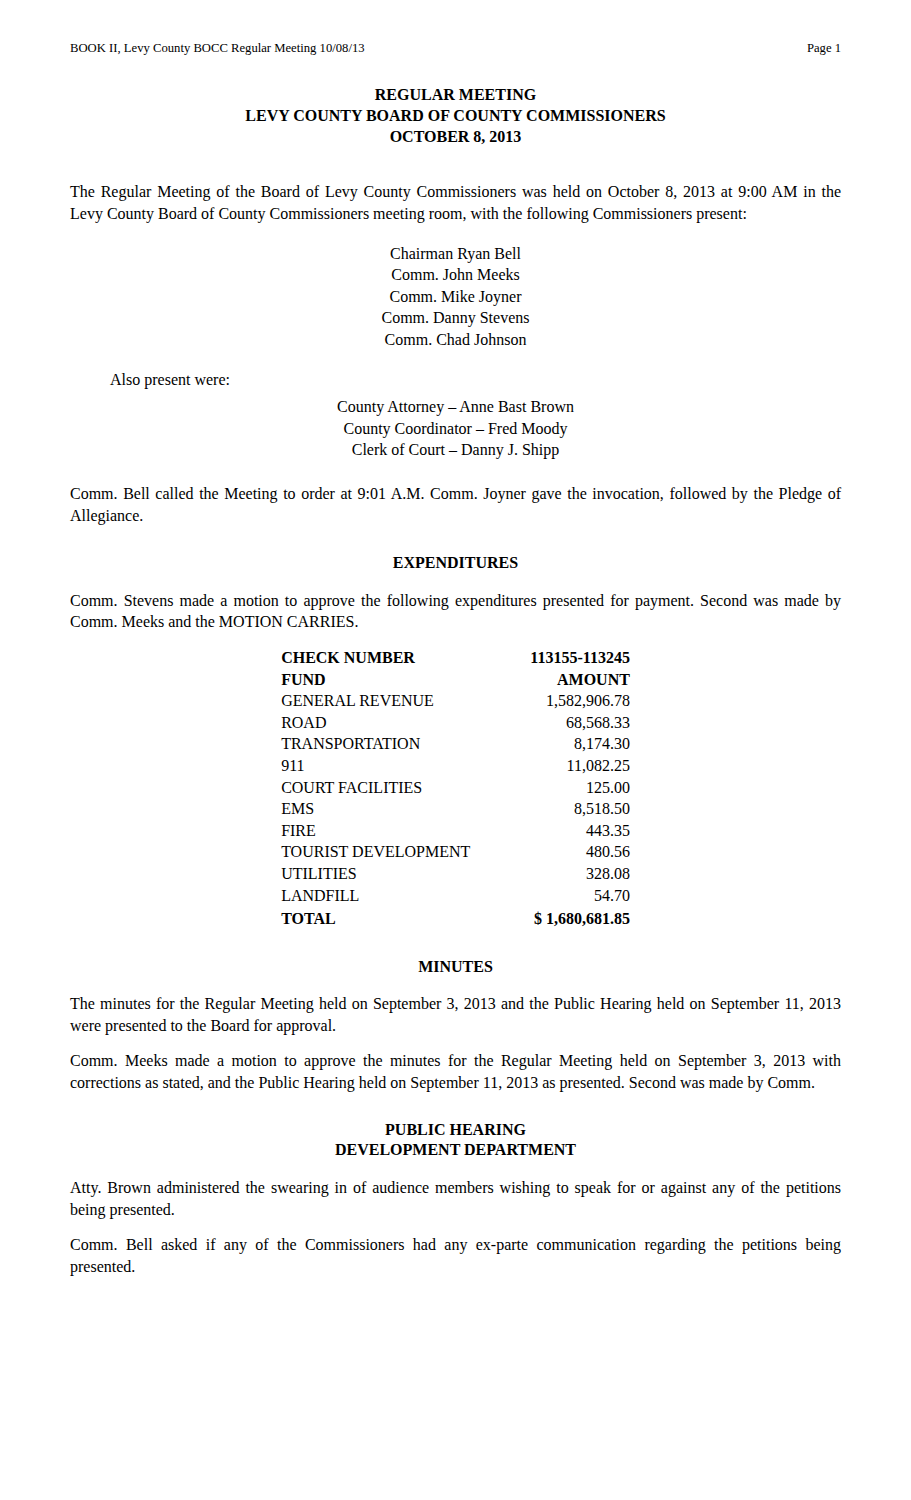BOOK II, Levy County BOCC Regular Meeting 10/08/13 Page 1
REGULAR MEETING LEVY COUNTY BOARD OF COUNTY COMMISSIONERS OCTOBER 8, 2013
The Regular Meeting of the Board of Levy County Commissioners was held on October 8, 2013 at 9:00 AM in the Levy County Board of County Commissioners meeting room, with the following Commissioners present:
Chairman Ryan Bell
Comm. John Meeks
Comm. Mike Joyner
Comm. Danny Stevens
Comm. Chad Johnson
Also present were:
County Attorney – Anne Bast Brown
County Coordinator – Fred Moody
Clerk of Court – Danny J. Shipp
Comm. Bell called the Meeting to order at 9:01 A.M. Comm. Joyner gave the invocation, followed by the Pledge of Allegiance.
EXPENDITURES
Comm. Stevens made a motion to approve the following expenditures presented for payment. Second was made by Comm. Meeks and the MOTION CARRIES.
| CHECK NUMBER | 113155-113245 |
| FUND | AMOUNT |
| GENERAL REVENUE | 1,582,906.78 |
| ROAD | 68,568.33 |
| TRANSPORTATION | 8,174.30 |
| 911 | 11,082.25 |
| COURT FACILITIES | 125.00 |
| EMS | 8,518.50 |
| FIRE | 443.35 |
| TOURIST DEVELOPMENT | 480.56 |
| UTILITIES | 328.08 |
| LANDFILL | 54.70 |
| TOTAL | $ 1,680,681.85 |
MINUTES
The minutes for the Regular Meeting held on September 3, 2013 and the Public Hearing held on September 11, 2013 were presented to the Board for approval.
Comm. Meeks made a motion to approve the minutes for the Regular Meeting held on September 3, 2013 with corrections as stated, and the Public Hearing held on September 11, 2013 as presented. Second was made by Comm.
PUBLIC HEARING DEVELOPMENT DEPARTMENT
Atty. Brown administered the swearing in of audience members wishing to speak for or against any of the petitions being presented.
Comm. Bell asked if any of the Commissioners had any ex-parte communication regarding the petitions being presented.